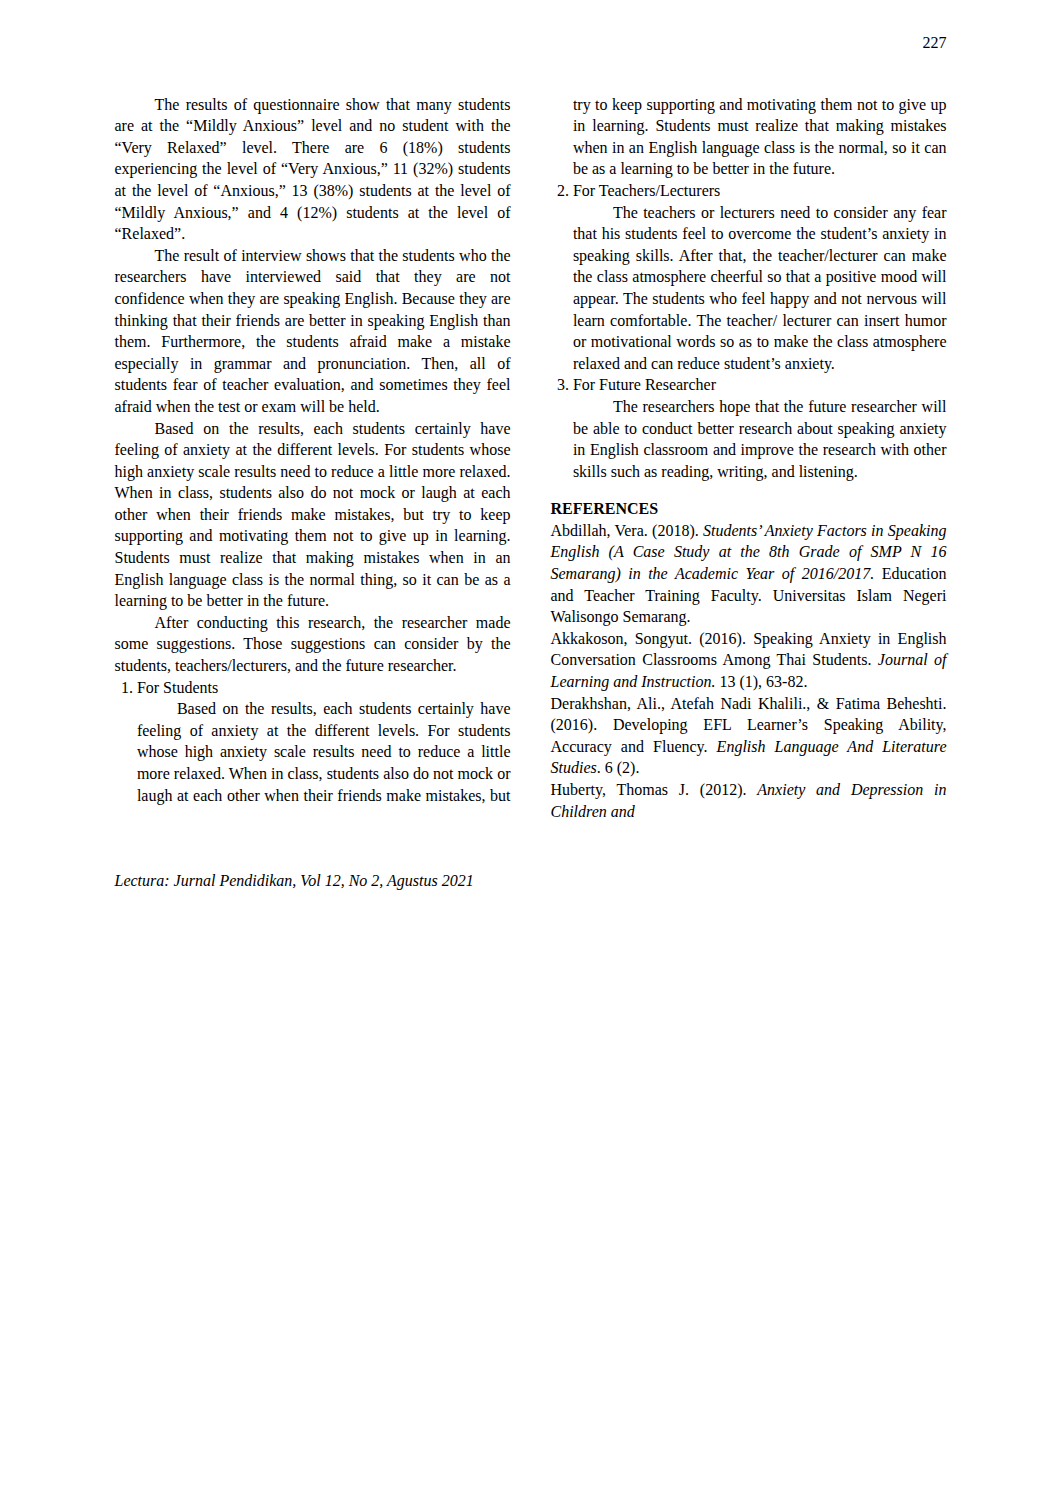227
The results of questionnaire show that many students are at the “Mildly Anxious” level and no student with the “Very Relaxed” level. There are 6 (18%) students experiencing the level of “Very Anxious,” 11 (32%) students at the level of “Anxious,” 13 (38%) students at the level of “Mildly Anxious,” and 4 (12%) students at the level of “Relaxed”.
The result of interview shows that the students who the researchers have interviewed said that they are not confidence when they are speaking English. Because they are thinking that their friends are better in speaking English than them. Furthermore, the students afraid make a mistake especially in grammar and pronunciation. Then, all of students fear of teacher evaluation, and sometimes they feel afraid when the test or exam will be held.
Based on the results, each students certainly have feeling of anxiety at the different levels. For students whose high anxiety scale results need to reduce a little more relaxed. When in class, students also do not mock or laugh at each other when their friends make mistakes, but try to keep supporting and motivating them not to give up in learning. Students must realize that making mistakes when in an English language class is the normal thing, so it can be as a learning to be better in the future.
After conducting this research, the researcher made some suggestions. Those suggestions can consider by the students, teachers/lecturers, and the future researcher.
For Students
Based on the results, each students certainly have feeling of anxiety at the different levels. For students whose high anxiety scale results need to reduce a little more relaxed. When in class, students also do not mock or laugh at each other when their friends make mistakes, but try to keep supporting and motivating them not to give up in learning. Students must realize that making mistakes when in an English language class is the normal, so it can be as a learning to be better in the future.
For Teachers/Lecturers
The teachers or lecturers need to consider any fear that his students feel to overcome the student’s anxiety in speaking skills. After that, the teacher/lecturer can make the class atmosphere cheerful so that a positive mood will appear. The students who feel happy and not nervous will learn comfortable. The teacher/ lecturer can insert humor or motivational words so as to make the class atmosphere relaxed and can reduce student’s anxiety.
For Future Researcher
The researchers hope that the future researcher will be able to conduct better research about speaking anxiety in English classroom and improve the research with other skills such as reading, writing, and listening.
References
Abdillah, Vera. (2018). Students’ Anxiety Factors in Speaking English (A Case Study at the 8th Grade of SMP N 16 Semarang) in the Academic Year of 2016/2017. Education and Teacher Training Faculty. Universitas Islam Negeri Walisongo Semarang.
Akkakoson, Songyut. (2016). Speaking Anxiety in English Conversation Classrooms Among Thai Students. Journal of Learning and Instruction. 13 (1), 63-82.
Derakhshan, Ali., Atefah Nadi Khalili., & Fatima Beheshti. (2016). Developing EFL Learner’s Speaking Ability, Accuracy and Fluency. English Language And Literature Studies. 6 (2).
Huberty, Thomas J. (2012). Anxiety and Depression in Children and
Lectura: Jurnal Pendidikan, Vol 12, No 2, Agustus 2021